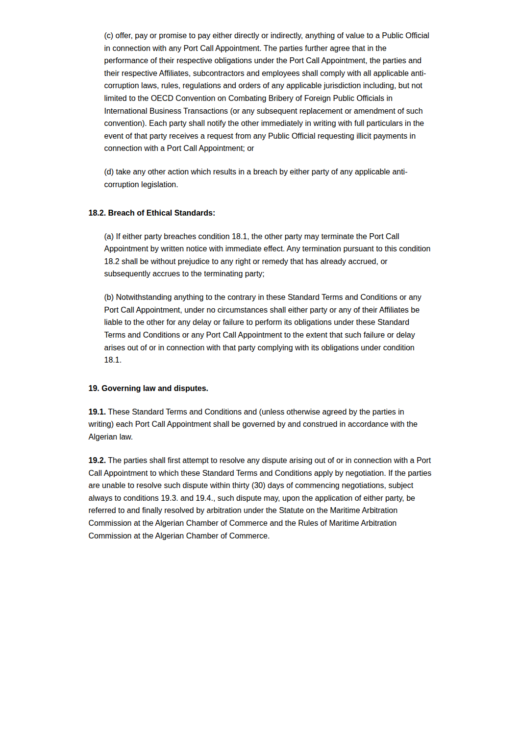(c) offer, pay or promise to pay either directly or indirectly, anything of value to a Public Official in connection with any Port Call Appointment. The parties further agree that in the performance of their respective obligations under the Port Call Appointment, the parties and their respective Affiliates, subcontractors and employees shall comply with all applicable anti-corruption laws, rules, regulations and orders of any applicable jurisdiction including, but not limited to the OECD Convention on Combating Bribery of Foreign Public Officials in International Business Transactions (or any subsequent replacement or amendment of such convention). Each party shall notify the other immediately in writing with full particulars in the event of that party receives a request from any Public Official requesting illicit payments in connection with a Port Call Appointment; or
(d) take any other action which results in a breach by either party of any applicable anti-corruption legislation.
18.2. Breach of Ethical Standards:
(a) If either party breaches condition 18.1, the other party may terminate the Port Call Appointment by written notice with immediate effect. Any termination pursuant to this condition 18.2 shall be without prejudice to any right or remedy that has already accrued, or subsequently accrues to the terminating party;
(b) Notwithstanding anything to the contrary in these Standard Terms and Conditions or any Port Call Appointment, under no circumstances shall either party or any of their Affiliates be liable to the other for any delay or failure to perform its obligations under these Standard Terms and Conditions or any Port Call Appointment to the extent that such failure or delay arises out of or in connection with that party complying with its obligations under condition 18.1.
19. Governing law and disputes.
19.1. These Standard Terms and Conditions and (unless otherwise agreed by the parties in writing) each Port Call Appointment shall be governed by and construed in accordance with the Algerian law.
19.2. The parties shall first attempt to resolve any dispute arising out of or in connection with a Port Call Appointment to which these Standard Terms and Conditions apply by negotiation. If the parties are unable to resolve such dispute within thirty (30) days of commencing negotiations, subject always to conditions 19.3. and 19.4., such dispute may, upon the application of either party, be referred to and finally resolved by arbitration under the Statute on the Maritime Arbitration Commission at the Algerian Chamber of Commerce and the Rules of Maritime Arbitration Commission at the Algerian Chamber of Commerce.